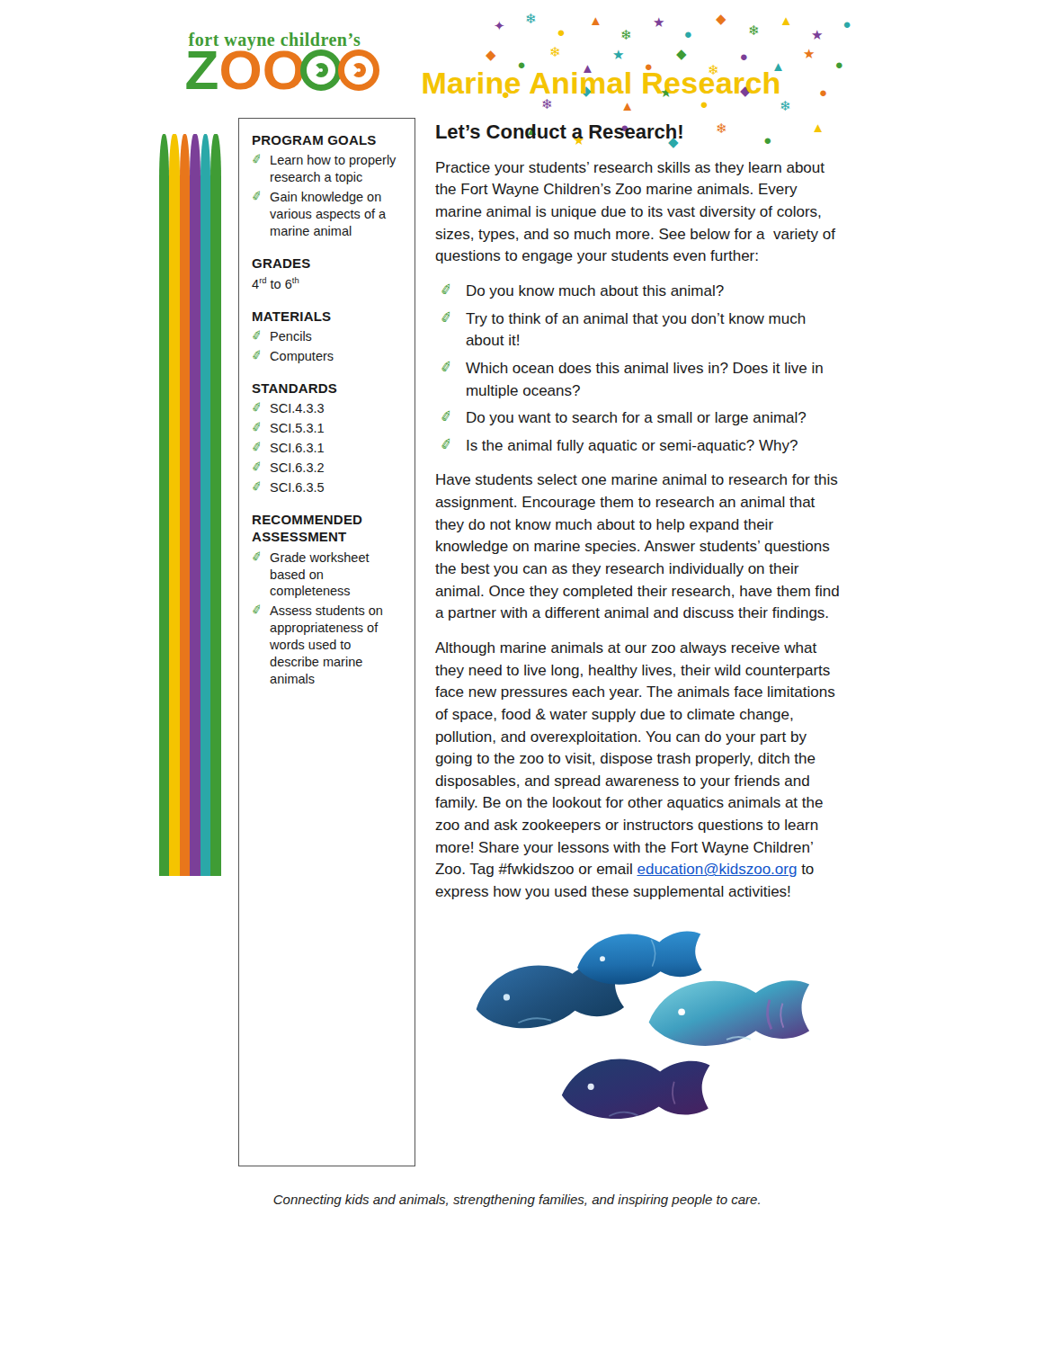✦ ❄ ● ▲ ❄ ★ ● ◆ ❄ ▲ ★ ● ◆ ● ❄ ▲ ★ ● ◆ ❄ ● ▲ ★ ● ● ❄ ◆ ▲ ★ ● ◆ ❄ ● ▲ ★ ● ◆ ❄ ● ▲
fort wayne children’s
Z O O
Marine Animal Research
PROGRAM GOALS
Learn how to properly research a topic
Gain knowledge on various aspects of a marine animal
GRADES
4rd to 6th
MATERIALS
Pencils
Computers
STANDARDS
SCI.4.3.3
SCI.5.3.1
SCI.6.3.1
SCI.6.3.2
SCI.6.3.5
RECOMMENDED ASSESSMENT
Grade worksheet based on completeness
Assess students on appropriateness of words used to describe marine animals
Let’s Conduct a Research!
Practice your students’ research skills as they learn about the Fort Wayne Children’s Zoo marine animals. Every marine animal is unique due to its vast diversity of colors, sizes, types, and so much more. See below for a variety of questions to engage your students even further:
Do you know much about this animal?
Try to think of an animal that you don’t know much about it!
Which ocean does this animal lives in? Does it live in multiple oceans?
Do you want to search for a small or large animal?
Is the animal fully aquatic or semi-aquatic? Why?
Have students select one marine animal to research for this assignment. Encourage them to research an animal that they do not know much about to help expand their knowledge on marine species. Answer students’ questions the best you can as they research individually on their animal. Once they completed their research, have them find a partner with a different animal and discuss their findings.
Although marine animals at our zoo always receive what they need to live long, healthy lives, their wild counterparts face new pressures each year. The animals face limitations of space, food & water supply due to climate change, pollution, and overexploitation. You can do your part by going to the zoo to visit, dispose trash properly, ditch the disposables, and spread awareness to your friends and family. Be on the lookout for other aquatics animals at the zoo and ask zookeepers or instructors questions to learn more! Share your lessons with the Fort Wayne Children’ Zoo. Tag #fwkidszoo or email education@kidszoo.org to express how you used these supplemental activities!
Connecting kids and animals, strengthening families, and inspiring people to care.